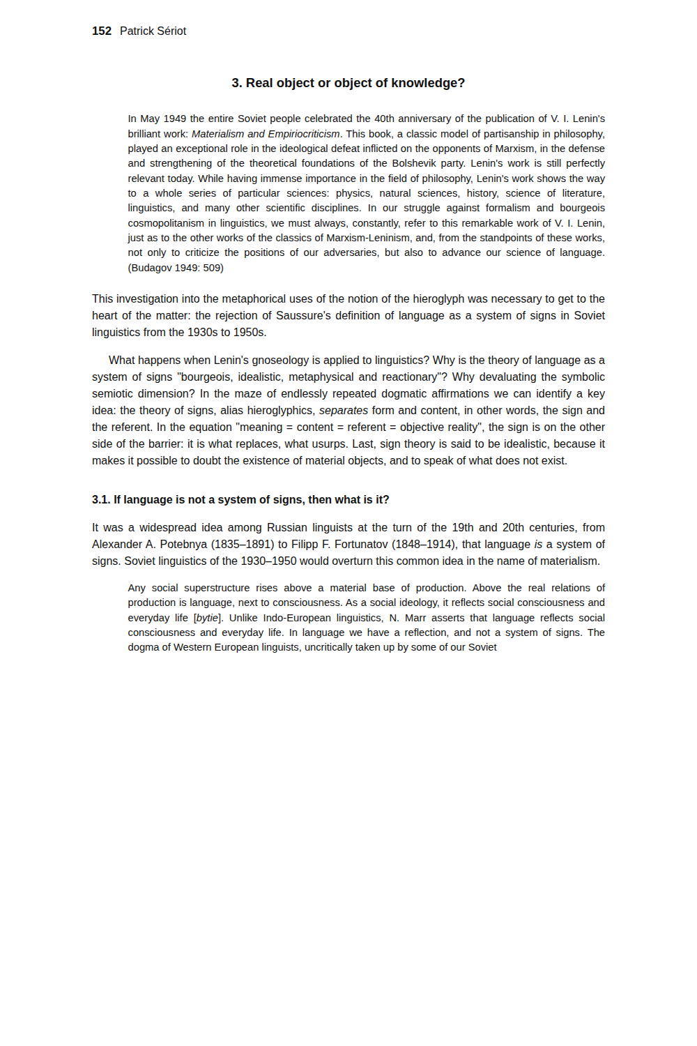152 Patrick Sériot
3. Real object or object of knowledge?
In May 1949 the entire Soviet people celebrated the 40th anniversary of the publication of V. I. Lenin's brilliant work: Materialism and Empiriocriticism. This book, a classic model of partisanship in philosophy, played an exceptional role in the ideological defeat inflicted on the opponents of Marxism, in the defense and strengthening of the theoretical foundations of the Bolshevik party. Lenin's work is still perfectly relevant today. While having immense importance in the field of philosophy, Lenin's work shows the way to a whole series of particular sciences: physics, natural sciences, history, science of literature, linguistics, and many other scientific disciplines. In our struggle against formalism and bourgeois cosmopolitanism in linguistics, we must always, constantly, refer to this remarkable work of V. I. Lenin, just as to the other works of the classics of Marxism-Leninism, and, from the standpoints of these works, not only to criticize the positions of our adversaries, but also to advance our science of language. (Budagov 1949: 509)
This investigation into the metaphorical uses of the notion of the hieroglyph was necessary to get to the heart of the matter: the rejection of Saussure's definition of language as a system of signs in Soviet linguistics from the 1930s to 1950s.
What happens when Lenin's gnoseology is applied to linguistics? Why is the theory of language as a system of signs "bourgeois, idealistic, metaphysical and reactionary"? Why devaluating the symbolic semiotic dimension? In the maze of endlessly repeated dogmatic affirmations we can identify a key idea: the theory of signs, alias hieroglyphics, separates form and content, in other words, the sign and the referent. In the equation "meaning = content = referent = objective reality", the sign is on the other side of the barrier: it is what replaces, what usurps. Last, sign theory is said to be idealistic, because it makes it possible to doubt the existence of material objects, and to speak of what does not exist.
3.1. If language is not a system of signs, then what is it?
It was a widespread idea among Russian linguists at the turn of the 19th and 20th centuries, from Alexander A. Potebnya (1835–1891) to Filipp F. Fortunatov (1848–1914), that language is a system of signs. Soviet linguistics of the 1930–1950 would overturn this common idea in the name of materialism.
Any social superstructure rises above a material base of production. Above the real relations of production is language, next to consciousness. As a social ideology, it reflects social consciousness and everyday life [bytie]. Unlike Indo-European linguistics, N. Marr asserts that language reflects social consciousness and everyday life. In language we have a reflection, and not a system of signs. The dogma of Western European linguists, uncritically taken up by some of our Soviet